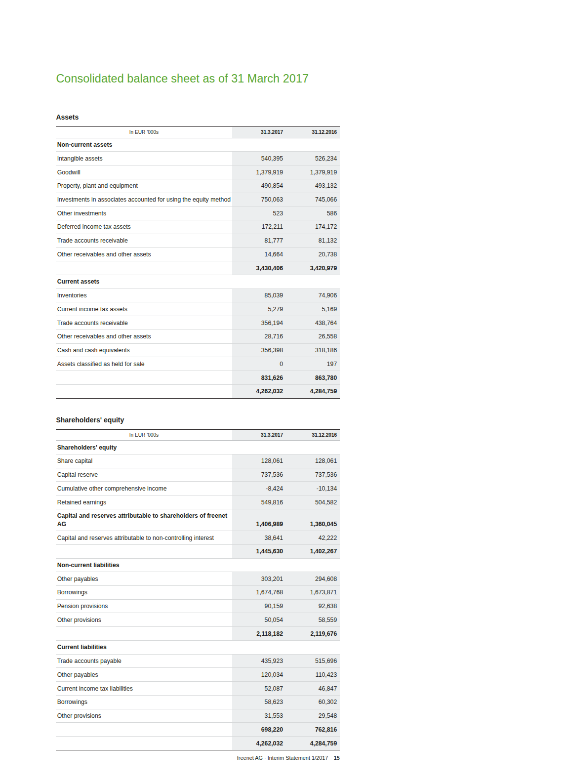Consolidated balance sheet as of 31 March 2017
Assets
| In EUR '000s | 31.3.2017 | 31.12.2016 |
| --- | --- | --- |
| Non-current assets | | |
| Intangible assets | 540,395 | 526,234 |
| Goodwill | 1,379,919 | 1,379,919 |
| Property, plant and equipment | 490,854 | 493,132 |
| Investments in associates accounted for using the equity method | 750,063 | 745,066 |
| Other investments | 523 | 586 |
| Deferred income tax assets | 172,211 | 174,172 |
| Trade accounts receivable | 81,777 | 81,132 |
| Other receivables and other assets | 14,664 | 20,738 |
| | 3,430,406 | 3,420,979 |
| Current assets | | |
| Inventories | 85,039 | 74,906 |
| Current income tax assets | 5,279 | 5,169 |
| Trade accounts receivable | 356,194 | 438,764 |
| Other receivables and other assets | 28,716 | 26,558 |
| Cash and cash equivalents | 356,398 | 318,186 |
| Assets classified as held for sale | 0 | 197 |
| | 831,626 | 863,780 |
| | 4,262,032 | 4,284,759 |
Shareholders' equity
| In EUR '000s | 31.3.2017 | 31.12.2016 |
| --- | --- | --- |
| Shareholders' equity | | |
| Share capital | 128,061 | 128,061 |
| Capital reserve | 737,536 | 737,536 |
| Cumulative other comprehensive income | -8,424 | -10,134 |
| Retained earnings | 549,816 | 504,582 |
| Capital and reserves attributable to shareholders of freenet AG | 1,406,989 | 1,360,045 |
| Capital and reserves attributable to non-controlling interest | 38,641 | 42,222 |
| | 1,445,630 | 1,402,267 |
| Non-current liabilities | | |
| Other payables | 303,201 | 294,608 |
| Borrowings | 1,674,768 | 1,673,871 |
| Pension provisions | 90,159 | 92,638 |
| Other provisions | 50,054 | 58,559 |
| | 2,118,182 | 2,119,676 |
| Current liabilities | | |
| Trade accounts payable | 435,923 | 515,696 |
| Other payables | 120,034 | 110,423 |
| Current income tax liabilities | 52,087 | 46,847 |
| Borrowings | 58,623 | 60,302 |
| Other provisions | 31,553 | 29,548 |
| | 698,220 | 762,816 |
| | 4,262,032 | 4,284,759 |
freenet AG · Interim Statement 1/201715